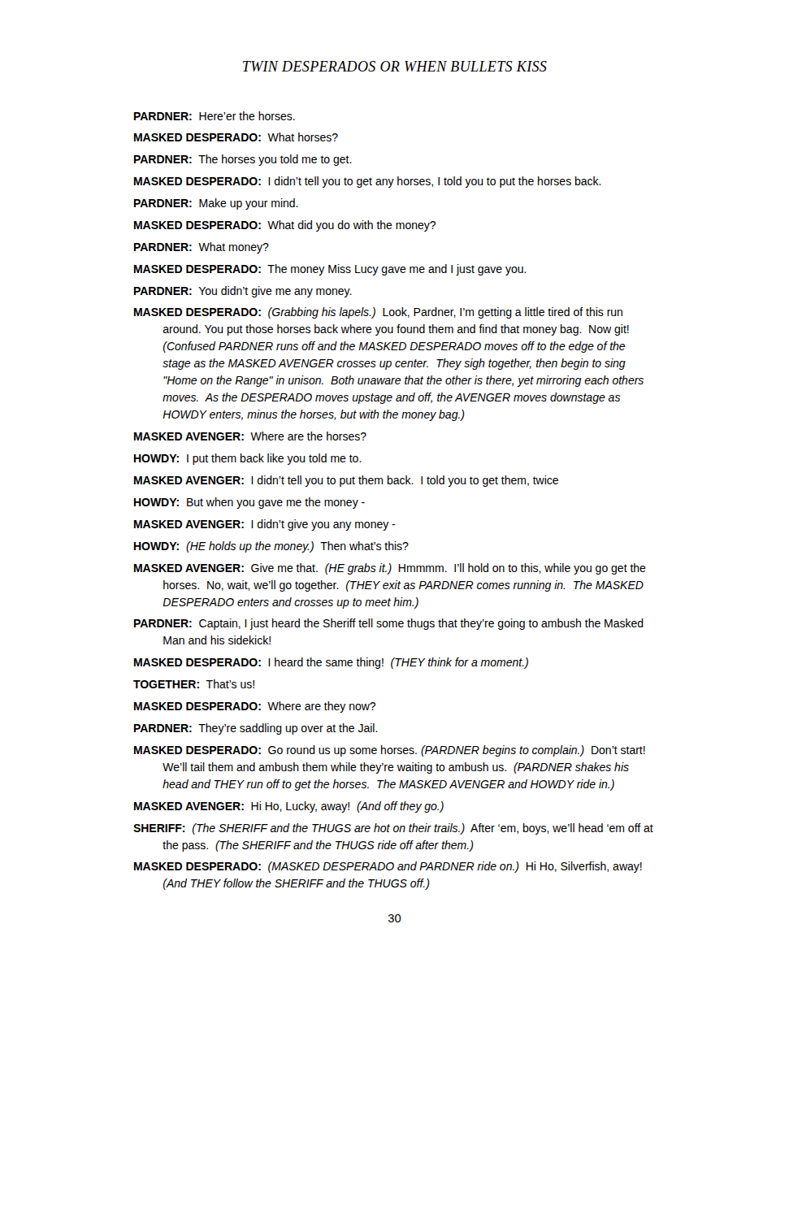TWIN DESPERADOS OR WHEN BULLETS KISS
Pardner: Here’er the horses.
Masked Desperado: What horses?
Pardner: The horses you told me to get.
Masked Desperado: I didn’t tell you to get any horses, I told you to put the horses back.
Pardner: Make up your mind.
Masked Desperado: What did you do with the money?
Pardner: What money?
Masked Desperado: The money Miss Lucy gave me and I just gave you.
Pardner: You didn’t give me any money.
Masked Desperado: (Grabbing his lapels.) Look, Pardner, I’m getting a little tired of this run around. You put those horses back where you found them and find that money bag. Now git! (Confused PARDNER runs off and the MASKED DESPERADO moves off to the edge of the stage as the MASKED AVENGER crosses up center. They sigh together, then begin to sing "Home on the Range" in unison. Both unaware that the other is there, yet mirroring each others moves. As the DESPERADO moves upstage and off, the AVENGER moves downstage as HOWDY enters, minus the horses, but with the money bag.)
Masked Avenger: Where are the horses?
Howdy: I put them back like you told me to.
Masked Avenger: I didn’t tell you to put them back. I told you to get them, twice
Howdy: But when you gave me the money -
Masked Avenger: I didn’t give you any money -
Howdy: (HE holds up the money.) Then what’s this?
Masked Avenger: Give me that. (HE grabs it.) Hmmmm. I’ll hold on to this, while you go get the horses. No, wait, we’ll go together. (THEY exit as PARDNER comes running in. The MASKED DESPERADO enters and crosses up to meet him.)
Pardner: Captain, I just heard the Sheriff tell some thugs that they’re going to ambush the Masked Man and his sidekick!
Masked Desperado: I heard the same thing! (THEY think for a moment.)
Together: That’s us!
Masked Desperado: Where are they now?
Pardner: They’re saddling up over at the Jail.
Masked Desperado: Go round us up some horses. (PARDNER begins to complain.) Don’t start! We’ll tail them and ambush them while they’re waiting to ambush us. (PARDNER shakes his head and THEY run off to get the horses. The MASKED AVENGER and HOWDY ride in.)
Masked Avenger: Hi Ho, Lucky, away! (And off they go.)
Sheriff: (The SHERIFF and the THUGS are hot on their trails.) After ‘em, boys, we’ll head ‘em off at the pass. (The SHERIFF and the THUGS ride off after them.)
Masked Desperado: (MASKED DESPERADO and PARDNER ride on.) Hi Ho, Silverfish, away! (And THEY follow the SHERIFF and the THUGS off.)
30